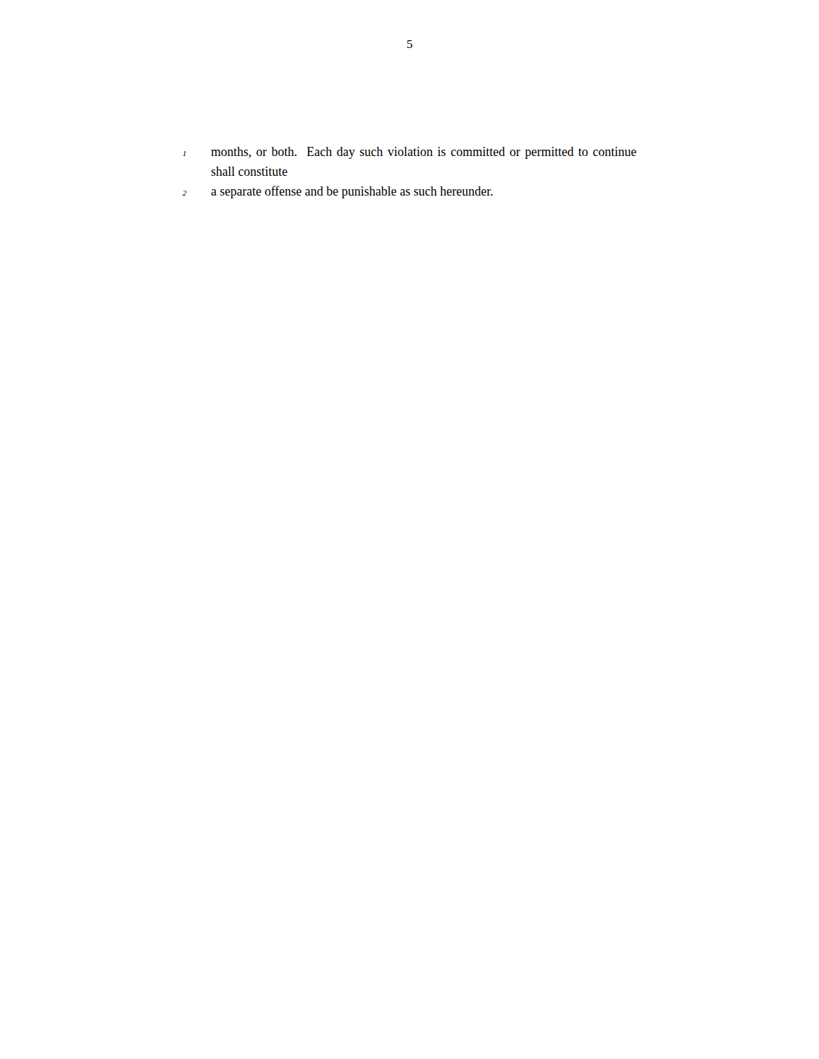5
1
months, or both. Each day such violation is committed or permitted to continue shall constitute
2
a separate offense and be punishable as such hereunder.